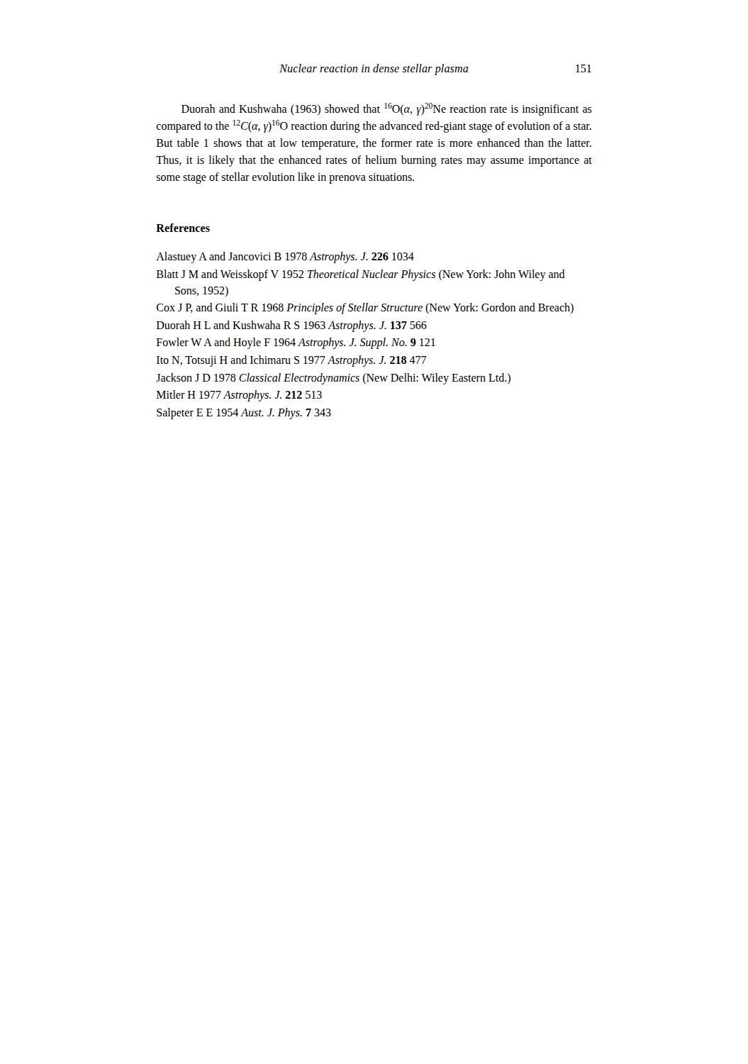Nuclear reaction in dense stellar plasma 151
Duorah and Kushwaha (1963) showed that 16O(α, γ)20Ne reaction rate is insignificant as compared to the 12C(α, γ)16O reaction during the advanced red-giant stage of evolution of a star. But table 1 shows that at low temperature, the former rate is more enhanced than the latter. Thus, it is likely that the enhanced rates of helium burning rates may assume importance at some stage of stellar evolution like in prenova situations.
References
Alastuey A and Jancovici B 1978 Astrophys. J. 226 1034
Blatt J M and Weisskopf V 1952 Theoretical Nuclear Physics (New York: John Wiley and Sons, 1952)
Cox J P, and Giuli T R 1968 Principles of Stellar Structure (New York: Gordon and Breach)
Duorah H L and Kushwaha R S 1963 Astrophys. J. 137 566
Fowler W A and Hoyle F 1964 Astrophys. J. Suppl. No. 9 121
Ito N, Totsuji H and Ichimaru S 1977 Astrophys. J. 218 477
Jackson J D 1978 Classical Electrodynamics (New Delhi: Wiley Eastern Ltd.)
Mitler H 1977 Astrophys. J. 212 513
Salpeter E E 1954 Aust. J. Phys. 7 343